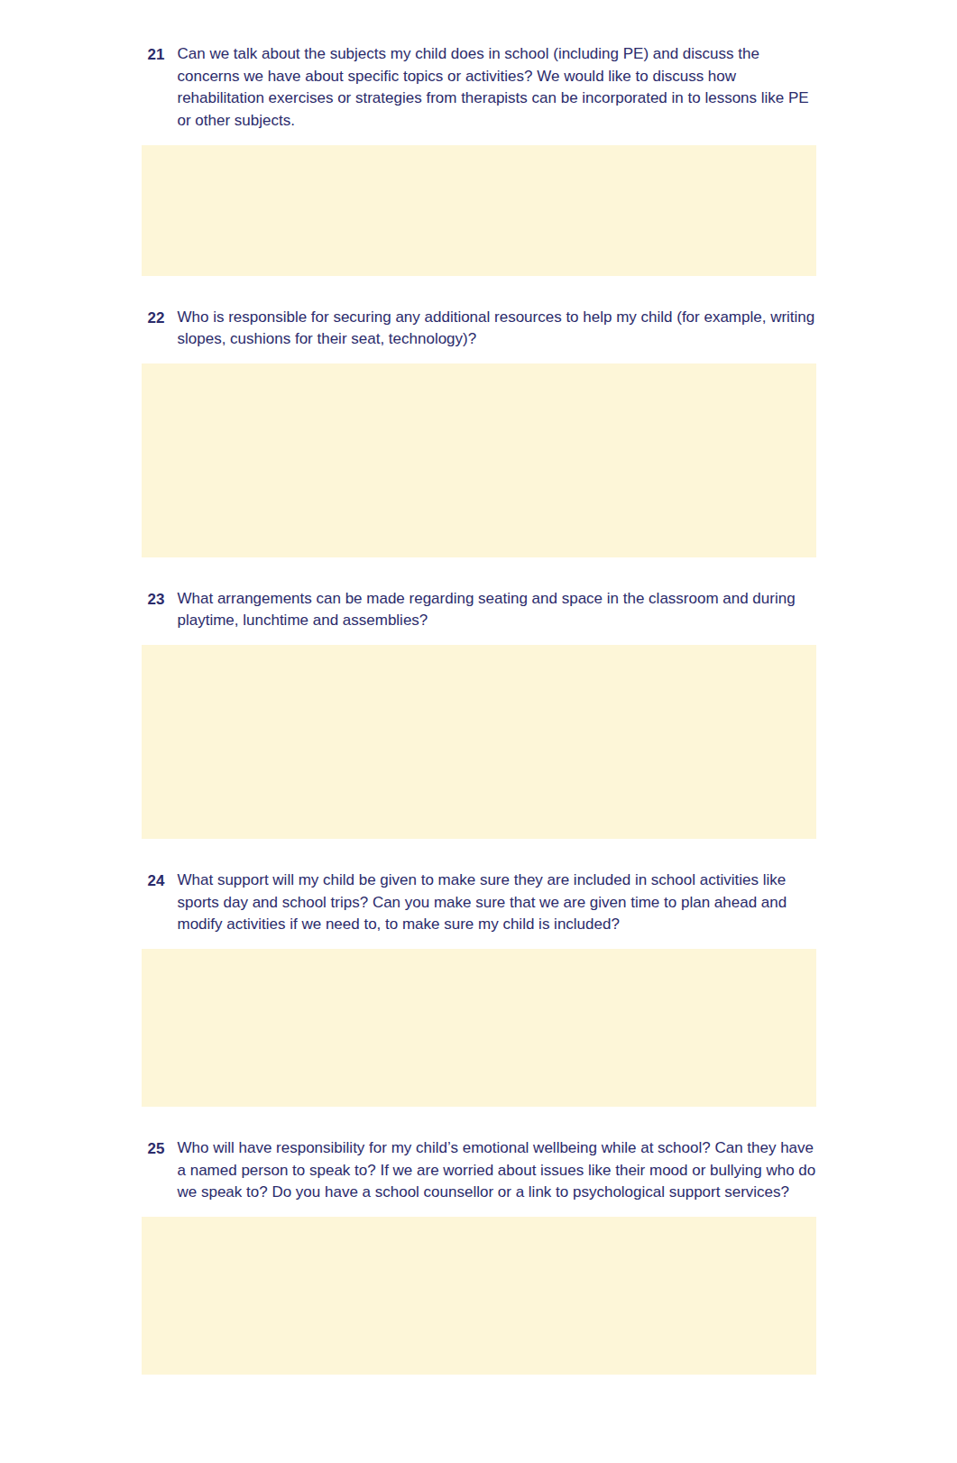Can we talk about the subjects my child does in school (including PE) and discuss the concerns we have about specific topics or activities? We would like to discuss how rehabilitation exercises or strategies from therapists can be incorporated in to lessons like PE or other subjects.
Who is responsible for securing any additional resources to help my child (for example, writing slopes, cushions for their seat, technology)?
What arrangements can be made regarding seating and space in the classroom and during playtime, lunchtime and assemblies?
What support will my child be given to make sure they are included in school activities like sports day and school trips? Can you make sure that we are given time to plan ahead and modify activities if we need to, to make sure my child is included?
Who will have responsibility for my child’s emotional wellbeing while at school? Can they have a named person to speak to? If we are worried about issues like their mood or bullying who do we speak to? Do you have a school counsellor or a link to psychological support services?